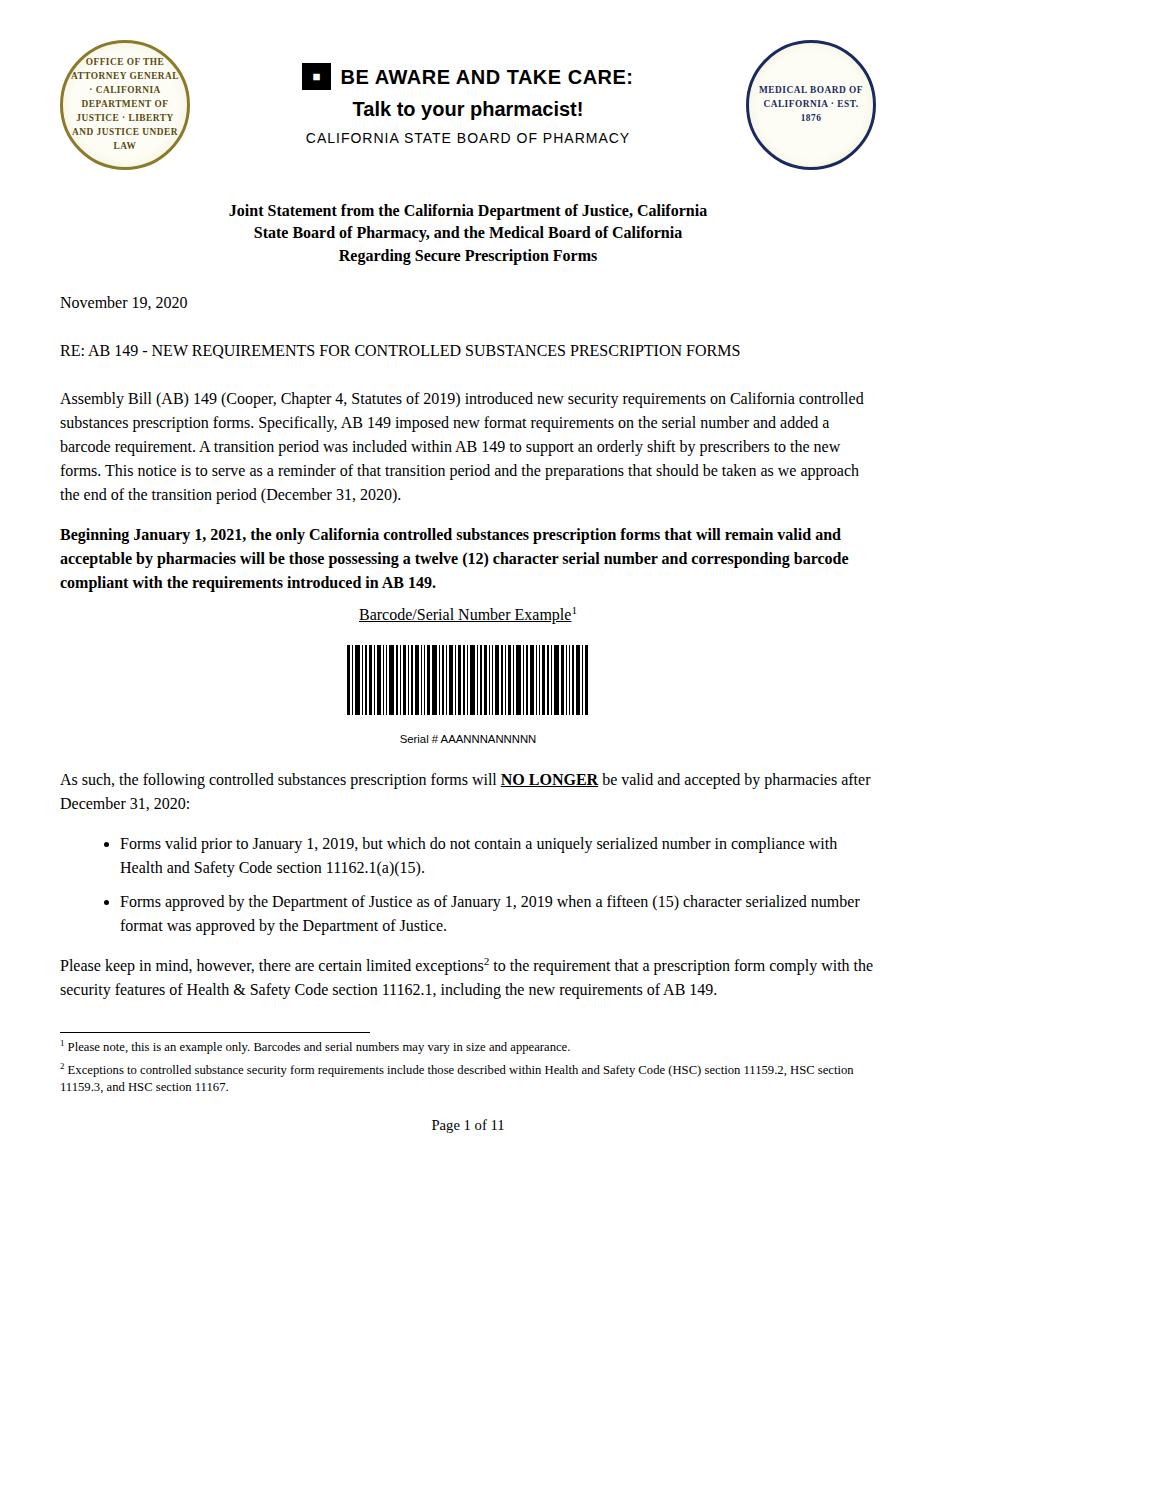Office of the Attorney General · California Department of Justice · Liberty and Justice Under Law
■ BE AWARE AND TAKE CARE:
Talk to your pharmacist!
CALIFORNIA STATE BOARD OF PHARMACY
Medical Board of California · Est. 1876
Joint Statement from the California Department of Justice, California
State Board of Pharmacy, and the Medical Board of California
Regarding Secure Prescription Forms
November 19, 2020
RE: AB 149 - NEW REQUIREMENTS FOR CONTROLLED SUBSTANCES PRESCRIPTION FORMS
Assembly Bill (AB) 149 (Cooper, Chapter 4, Statutes of 2019) introduced new security requirements on California controlled substances prescription forms. Specifically, AB 149 imposed new format requirements on the serial number and added a barcode requirement. A transition period was included within AB 149 to support an orderly shift by prescribers to the new forms. This notice is to serve as a reminder of that transition period and the preparations that should be taken as we approach the end of the transition period (December 31, 2020).
Beginning January 1, 2021, the only California controlled substances prescription forms that will remain valid and acceptable by pharmacies will be those possessing a twelve (12) character serial number and corresponding barcode compliant with the requirements introduced in AB 149.
Barcode/Serial Number Example1
Serial # AAANNNANNNNN
As such, the following controlled substances prescription forms will NO LONGER be valid and accepted by pharmacies after December 31, 2020:
Forms valid prior to January 1, 2019, but which do not contain a uniquely serialized number in compliance with Health and Safety Code section 11162.1(a)(15).
Forms approved by the Department of Justice as of January 1, 2019 when a fifteen (15) character serialized number format was approved by the Department of Justice.
Please keep in mind, however, there are certain limited exceptions2 to the requirement that a prescription form comply with the security features of Health & Safety Code section 11162.1, including the new requirements of AB 149.
1 Please note, this is an example only. Barcodes and serial numbers may vary in size and appearance.
2 Exceptions to controlled substance security form requirements include those described within Health and Safety Code (HSC) section 11159.2, HSC section 11159.3, and HSC section 11167.
Page 1 of 11